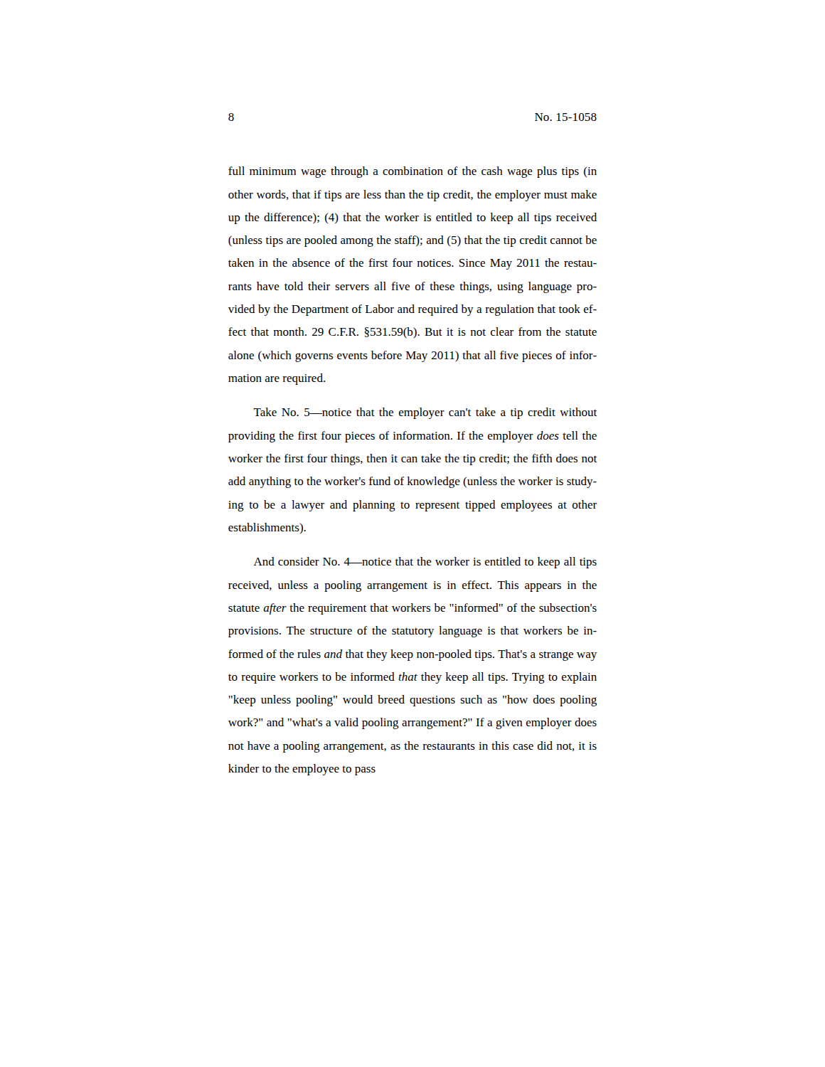8 No. 15-1058
full minimum wage through a combination of the cash wage plus tips (in other words, that if tips are less than the tip credit, the employer must make up the difference); (4) that the worker is entitled to keep all tips received (unless tips are pooled among the staff); and (5) that the tip credit cannot be taken in the absence of the first four notices. Since May 2011 the restaurants have told their servers all five of these things, using language provided by the Department of Labor and required by a regulation that took effect that month. 29 C.F.R. §531.59(b). But it is not clear from the statute alone (which governs events before May 2011) that all five pieces of information are required.
Take No. 5—notice that the employer can't take a tip credit without providing the first four pieces of information. If the employer does tell the worker the first four things, then it can take the tip credit; the fifth does not add anything to the worker's fund of knowledge (unless the worker is studying to be a lawyer and planning to represent tipped employees at other establishments).
And consider No. 4—notice that the worker is entitled to keep all tips received, unless a pooling arrangement is in effect. This appears in the statute after the requirement that workers be "informed" of the subsection's provisions. The structure of the statutory language is that workers be informed of the rules and that they keep non-pooled tips. That's a strange way to require workers to be informed that they keep all tips. Trying to explain "keep unless pooling" would breed questions such as "how does pooling work?" and "what's a valid pooling arrangement?" If a given employer does not have a pooling arrangement, as the restaurants in this case did not, it is kinder to the employee to pass